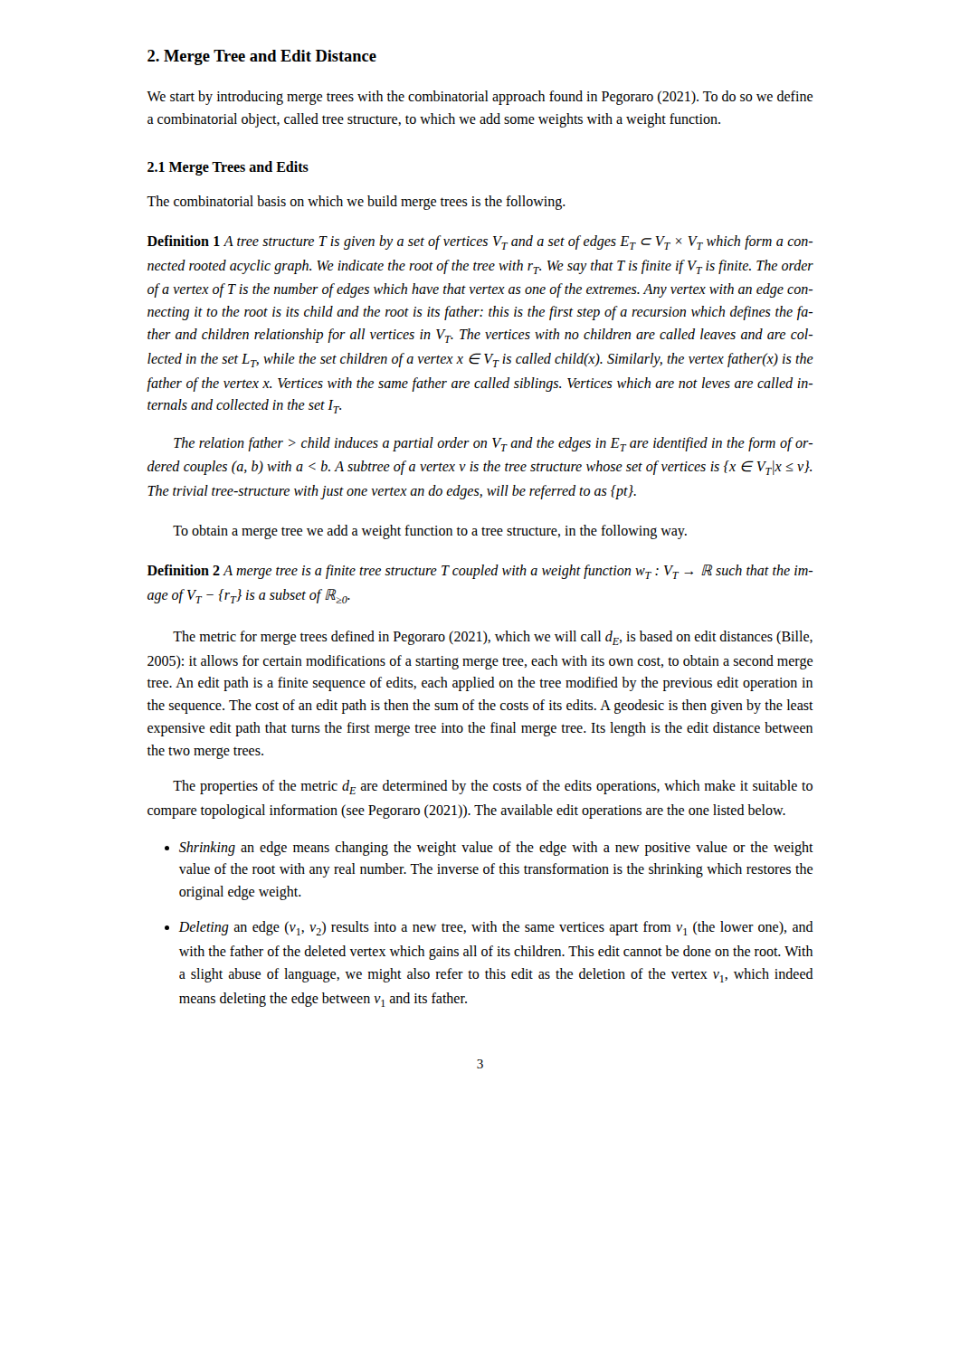2. Merge Tree and Edit Distance
We start by introducing merge trees with the combinatorial approach found in Pegoraro (2021). To do so we define a combinatorial object, called tree structure, to which we add some weights with a weight function.
2.1 Merge Trees and Edits
The combinatorial basis on which we build merge trees is the following.
Definition 1 A tree structure T is given by a set of vertices VT and a set of edges ET ⊂ VT × VT which form a connected rooted acyclic graph. We indicate the root of the tree with rT. We say that T is finite if VT is finite. The order of a vertex of T is the number of edges which have that vertex as one of the extremes. Any vertex with an edge connecting it to the root is its child and the root is its father: this is the first step of a recursion which defines the father and children relationship for all vertices in VT. The vertices with no children are called leaves and are collected in the set LT, while the set children of a vertex x ∈ VT is called child(x). Similarly, the vertex father(x) is the father of the vertex x. Vertices with the same father are called siblings. Vertices which are not leves are called internals and collected in the set IT.
The relation father > child induces a partial order on VT and the edges in ET are identified in the form of ordered couples (a, b) with a < b. A subtree of a vertex v is the tree structure whose set of vertices is {x ∈ VT|x ≤ v}. The trivial tree-structure with just one vertex an do edges, will be referred to as {pt}.
To obtain a merge tree we add a weight function to a tree structure, in the following way.
Definition 2 A merge tree is a finite tree structure T coupled with a weight function wT : VT → ℝ such that the image of VT − {rT} is a subset of ℝ≥0.
The metric for merge trees defined in Pegoraro (2021), which we will call dE, is based on edit distances (Bille, 2005): it allows for certain modifications of a starting merge tree, each with its own cost, to obtain a second merge tree. An edit path is a finite sequence of edits, each applied on the tree modified by the previous edit operation in the sequence. The cost of an edit path is then the sum of the costs of its edits. A geodesic is then given by the least expensive edit path that turns the first merge tree into the final merge tree. Its length is the edit distance between the two merge trees.
The properties of the metric dE are determined by the costs of the edits operations, which make it suitable to compare topological information (see Pegoraro (2021)). The available edit operations are the one listed below.
Shrinking an edge means changing the weight value of the edge with a new positive value or the weight value of the root with any real number. The inverse of this transformation is the shrinking which restores the original edge weight.
Deleting an edge (v1, v2) results into a new tree, with the same vertices apart from v1 (the lower one), and with the father of the deleted vertex which gains all of its children. This edit cannot be done on the root. With a slight abuse of language, we might also refer to this edit as the deletion of the vertex v1, which indeed means deleting the edge between v1 and its father.
3